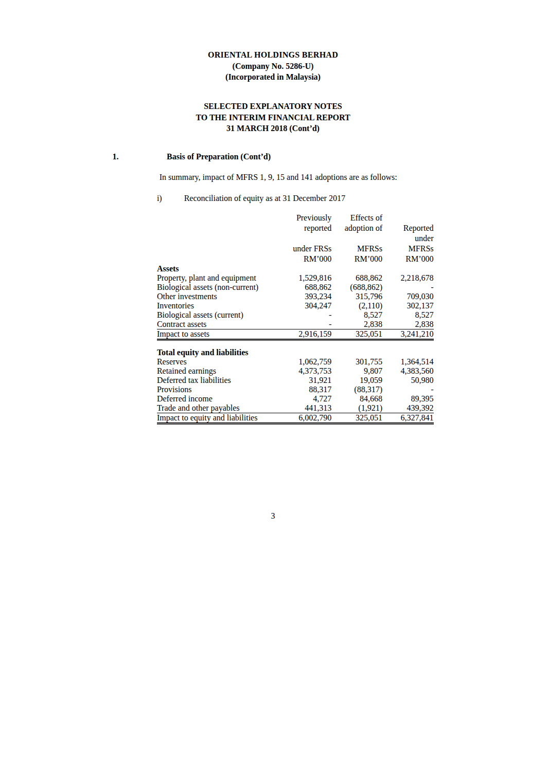ORIENTAL HOLDINGS BERHAD
(Company No. 5286-U)
(Incorporated in Malaysia)
SELECTED EXPLANATORY NOTES
TO THE INTERIM FINANCIAL REPORT
31 MARCH 2018 (Cont’d)
1.
Basis of Preparation (Cont’d)
In summary, impact of MFRS 1, 9, 15 and 141 adoptions are as follows:
i)
Reconciliation of equity as at 31 December 2017
| | Previously | Effects of | |
| --- | --- | --- | --- |
| | reported | adoption of | Reported |
| | under FRSs | MFRSs | under MFRSs |
| | RM’000 | RM’000 | RM’000 |
| Assets | | | |
| Property, plant and equipment | 1,529,816 | 688,862 | 2,218,678 |
| Biological assets (non-current) | 688,862 | (688,862) | - |
| Other investments | 393,234 | 315,796 | 709,030 |
| Inventories | 304,247 | (2,110) | 302,137 |
| Biological assets (current) | - | 8,527 | 8,527 |
| Contract assets | - | 2,838 | 2,838 |
| Impact to assets | 2,916,159 | 325,051 | 3,241,210 |
| Total equity and liabilities | | | |
| Reserves | 1,062,759 | 301,755 | 1,364,514 |
| Retained earnings | 4,373,753 | 9,807 | 4,383,560 |
| Deferred tax liabilities | 31,921 | 19,059 | 50,980 |
| Provisions | 88,317 | (88,317) | - |
| Deferred income | 4,727 | 84,668 | 89,395 |
| Trade and other payables | 441,313 | (1,921) | 439,392 |
| Impact to equity and liabilities | 6,002,790 | 325,051 | 6,327,841 |
3